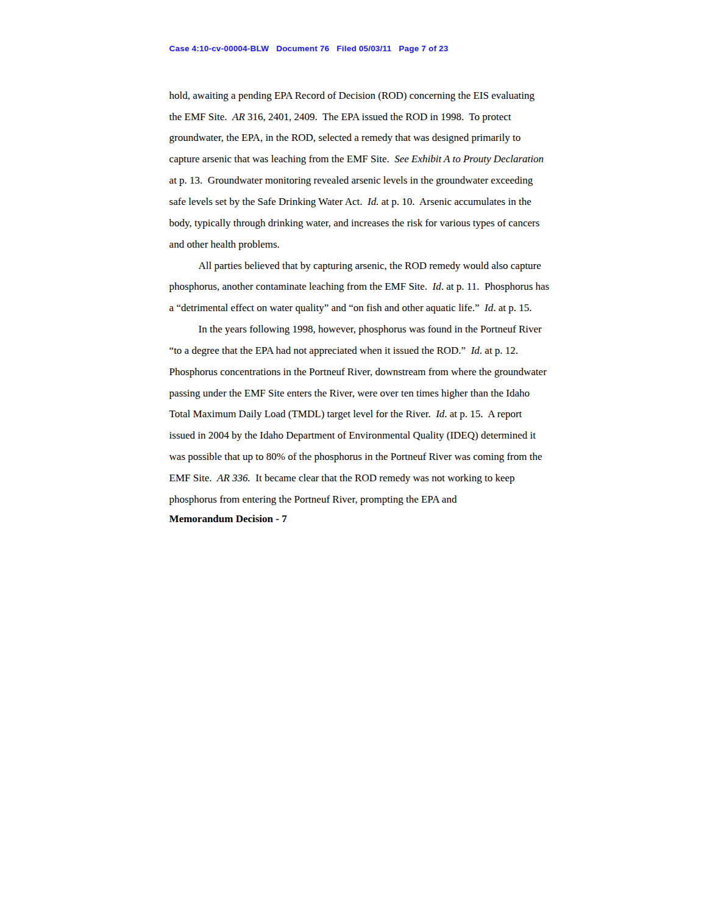Case 4:10-cv-00004-BLW Document 76 Filed 05/03/11 Page 7 of 23
hold, awaiting a pending EPA Record of Decision (ROD) concerning the EIS evaluating the EMF Site. AR 316, 2401, 2409. The EPA issued the ROD in 1998. To protect groundwater, the EPA, in the ROD, selected a remedy that was designed primarily to capture arsenic that was leaching from the EMF Site. See Exhibit A to Prouty Declaration at p. 13. Groundwater monitoring revealed arsenic levels in the groundwater exceeding safe levels set by the Safe Drinking Water Act. Id. at p. 10. Arsenic accumulates in the body, typically through drinking water, and increases the risk for various types of cancers and other health problems.
All parties believed that by capturing arsenic, the ROD remedy would also capture phosphorus, another contaminate leaching from the EMF Site. Id. at p. 11. Phosphorus has a “detrimental effect on water quality” and “on fish and other aquatic life.” Id. at p. 15.
In the years following 1998, however, phosphorus was found in the Portneuf River “to a degree that the EPA had not appreciated when it issued the ROD.” Id. at p. 12. Phosphorus concentrations in the Portneuf River, downstream from where the groundwater passing under the EMF Site enters the River, were over ten times higher than the Idaho Total Maximum Daily Load (TMDL) target level for the River. Id. at p. 15. A report issued in 2004 by the Idaho Department of Environmental Quality (IDEQ) determined it was possible that up to 80% of the phosphorus in the Portneuf River was coming from the EMF Site. AR 336. It became clear that the ROD remedy was not working to keep phosphorus from entering the Portneuf River, prompting the EPA and
Memorandum Decision - 7